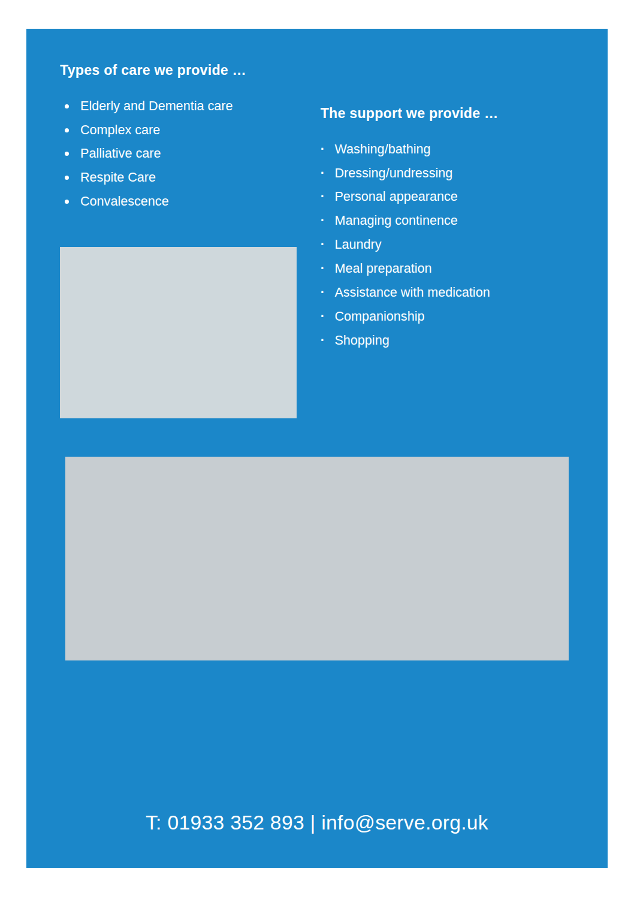Types of care we provide …
Elderly and Dementia care
Complex care
Palliative care
Respite Care
Convalescence
The support we provide …
Washing/bathing
Dressing/undressing
Personal appearance
Managing continence
Laundry
Meal preparation
Assistance with medication
Companionship
Shopping
T: 01933 352 893 | info@serve.org.uk